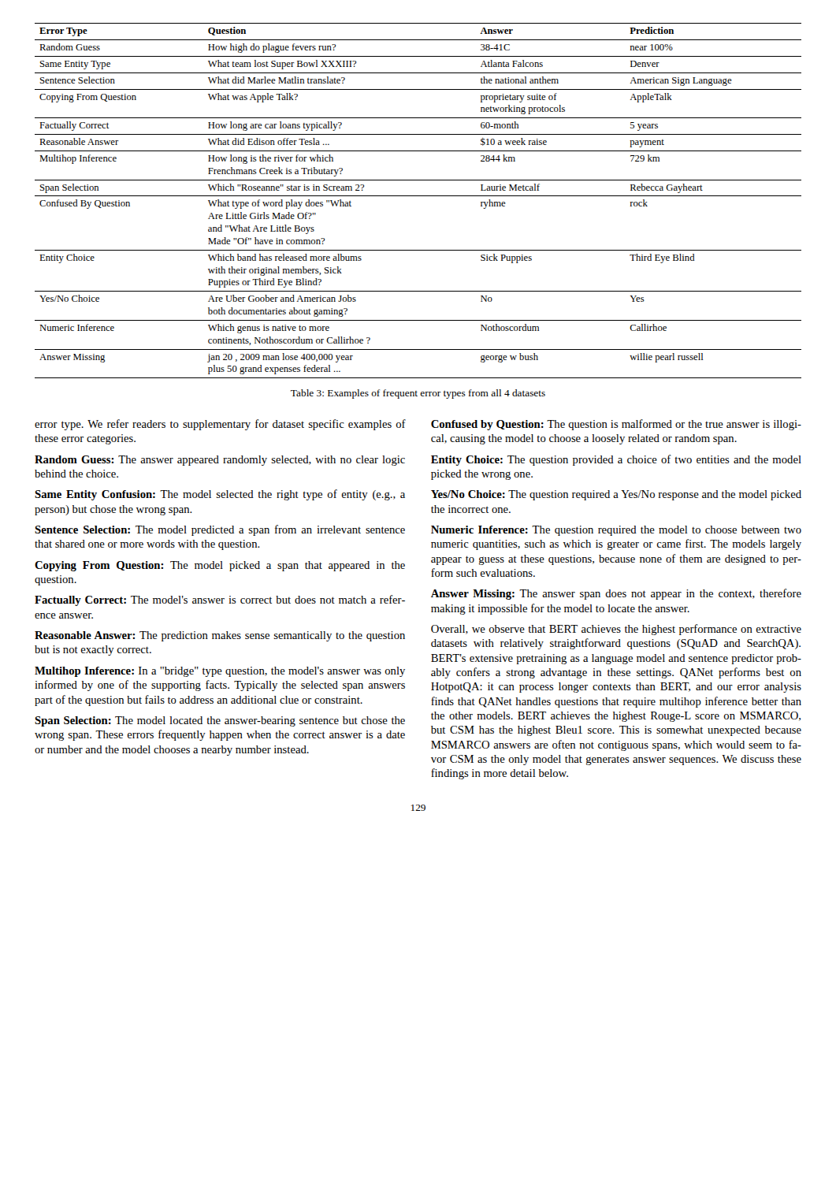| Error Type | Question | Answer | Prediction |
| --- | --- | --- | --- |
| Random Guess | How high do plague fevers run? | 38-41C | near 100% |
| Same Entity Type | What team lost Super Bowl XXXIII? | Atlanta Falcons | Denver |
| Sentence Selection | What did Marlee Matlin translate? | the national anthem | American Sign Language |
| Copying From Question | What was Apple Talk? | proprietary suite of networking protocols | AppleTalk |
| Factually Correct | How long are car loans typically? | 60-month | 5 years |
| Reasonable Answer | What did Edison offer Tesla ... | $10 a week raise | payment |
| Multihop Inference | How long is the river for which Frenchmans Creek is a Tributary? | 2844 km | 729 km |
| Span Selection | Which "Roseanne" star is in Scream 2? | Laurie Metcalf | Rebecca Gayheart |
| Confused By Question | What type of word play does "What Are Little Girls Made Of?" and "What Are Little Boys Made "Of" have in common? | ryhme | rock |
| Entity Choice | Which band has released more albums with their original members, Sick Puppies or Third Eye Blind? | Sick Puppies | Third Eye Blind |
| Yes/No Choice | Are Uber Goober and American Jobs both documentaries about gaming? | No | Yes |
| Numeric Inference | Which genus is native to more continents, Nothoscordum or Callirhoe ? | Nothoscordum | Callirhoe |
| Answer Missing | jan 20 , 2009 man lose 400,000 year plus 50 grand expenses federal ... | george w bush | willie pearl russell |
Table 3: Examples of frequent error types from all 4 datasets
error type. We refer readers to supplementary for dataset specific examples of these error categories.
Random Guess: The answer appeared randomly selected, with no clear logic behind the choice.
Same Entity Confusion: The model selected the right type of entity (e.g., a person) but chose the wrong span.
Sentence Selection: The model predicted a span from an irrelevant sentence that shared one or more words with the question.
Copying From Question: The model picked a span that appeared in the question.
Factually Correct: The model's answer is correct but does not match a reference answer.
Reasonable Answer: The prediction makes sense semantically to the question but is not exactly correct.
Multihop Inference: In a "bridge" type question, the model's answer was only informed by one of the supporting facts. Typically the selected span answers part of the question but fails to address an additional clue or constraint.
Span Selection: The model located the answer-bearing sentence but chose the wrong span. These errors frequently happen when the correct answer is a date or number and the model chooses a nearby number instead.
Confused by Question: The question is malformed or the true answer is illogical, causing the model to choose a loosely related or random span.
Entity Choice: The question provided a choice of two entities and the model picked the wrong one.
Yes/No Choice: The question required a Yes/No response and the model picked the incorrect one.
Numeric Inference: The question required the model to choose between two numeric quantities, such as which is greater or came first. The models largely appear to guess at these questions, because none of them are designed to perform such evaluations.
Answer Missing: The answer span does not appear in the context, therefore making it impossible for the model to locate the answer.
Overall, we observe that BERT achieves the highest performance on extractive datasets with relatively straightforward questions (SQuAD and SearchQA). BERT's extensive pretraining as a language model and sentence predictor probably confers a strong advantage in these settings. QANet performs best on HotpotQA: it can process longer contexts than BERT, and our error analysis finds that QANet handles questions that require multihop inference better than the other models. BERT achieves the highest Rouge-L score on MSMARCO, but CSM has the highest Bleu1 score. This is somewhat unexpected because MSMARCO answers are often not contiguous spans, which would seem to favor CSM as the only model that generates answer sequences. We discuss these findings in more detail below.
129